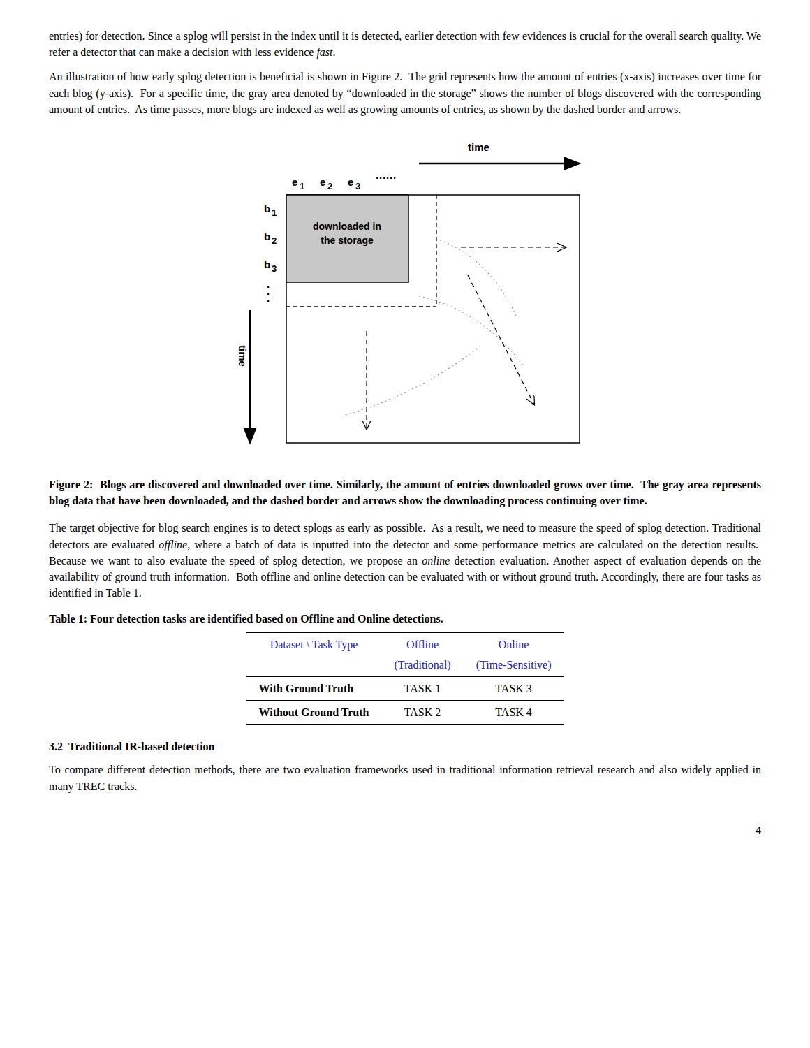entries) for detection. Since a splog will persist in the index until it is detected, earlier detection with few evidences is crucial for the overall search quality. We refer a detector that can make a decision with less evidence fast.
An illustration of how early splog detection is beneficial is shown in Figure 2. The grid represents how the amount of entries (x-axis) increases over time for each blog (y-axis). For a specific time, the gray area denoted by “downloaded in the storage” shows the number of blogs discovered with the corresponding amount of entries. As time passes, more blogs are indexed as well as growing amounts of entries, as shown by the dashed border and arrows.
time e 1 e 2 e 3 ······ b 1 b 2 b 3 · · · time downloaded in the storage
Figure 2: Blogs are discovered and downloaded over time. Similarly, the amount of entries downloaded grows over time. The gray area represents blog data that have been downloaded, and the dashed border and arrows show the downloading process continuing over time.
The target objective for blog search engines is to detect splogs as early as possible. As a result, we need to measure the speed of splog detection. Traditional detectors are evaluated offline, where a batch of data is inputted into the detector and some performance metrics are calculated on the detection results. Because we want to also evaluate the speed of splog detection, we propose an online detection evaluation. Another aspect of evaluation depends on the availability of ground truth information. Both offline and online detection can be evaluated with or without ground truth. Accordingly, there are four tasks as identified in Table 1.
Table 1: Four detection tasks are identified based on Offline and Online detections.
| Dataset \ Task Type | Offline | Online |
| --- | --- | --- |
| | (Traditional) | (Time-Sensitive) |
| With Ground Truth | TASK 1 | TASK 3 |
| Without Ground Truth | TASK 2 | TASK 4 |
3.2 Traditional IR-based detection
To compare different detection methods, there are two evaluation frameworks used in traditional information retrieval research and also widely applied in many TREC tracks.
4